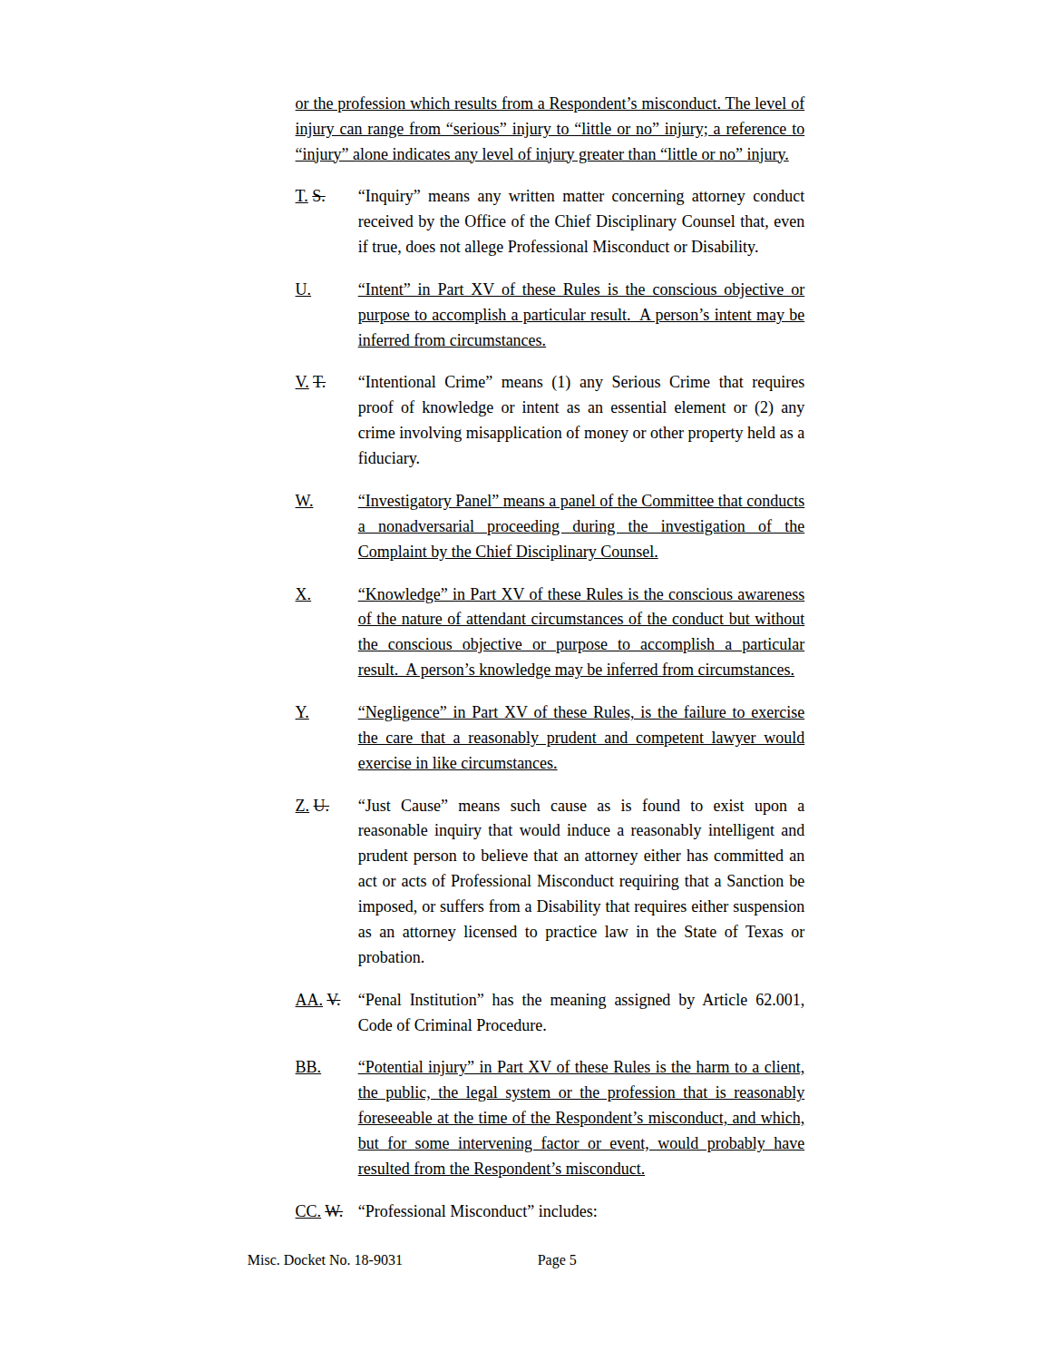or the profession which results from a Respondent’s misconduct. The level of injury can range from “serious” injury to “little or no” injury; a reference to “injury” alone indicates any level of injury greater than “little or no” injury.
T. S.
“Inquiry” means any written matter concerning attorney conduct received by the Office of the Chief Disciplinary Counsel that, even if true, does not allege Professional Misconduct or Disability.
U.
“Intent” in Part XV of these Rules is the conscious objective or purpose to accomplish a particular result. A person’s intent may be inferred from circumstances.
V. T.
“Intentional Crime” means (1) any Serious Crime that requires proof of knowledge or intent as an essential element or (2) any crime involving misapplication of money or other property held as a fiduciary.
W.
“Investigatory Panel” means a panel of the Committee that conducts a nonadversarial proceeding during the investigation of the Complaint by the Chief Disciplinary Counsel.
X.
“Knowledge” in Part XV of these Rules is the conscious awareness of the nature of attendant circumstances of the conduct but without the conscious objective or purpose to accomplish a particular result. A person’s knowledge may be inferred from circumstances.
Y.
“Negligence” in Part XV of these Rules, is the failure to exercise the care that a reasonably prudent and competent lawyer would exercise in like circumstances.
Z. U.
“Just Cause” means such cause as is found to exist upon a reasonable inquiry that would induce a reasonably intelligent and prudent person to believe that an attorney either has committed an act or acts of Professional Misconduct requiring that a Sanction be imposed, or suffers from a Disability that requires either suspension as an attorney licensed to practice law in the State of Texas or probation.
AA. V.
“Penal Institution” has the meaning assigned by Article 62.001, Code of Criminal Procedure.
BB.
“Potential injury” in Part XV of these Rules is the harm to a client, the public, the legal system or the profession that is reasonably foreseeable at the time of the Respondent’s misconduct, and which, but for some intervening factor or event, would probably have resulted from the Respondent’s misconduct.
CC. W.
“Professional Misconduct” includes:
Misc. Docket No. 18-9031 Page 5